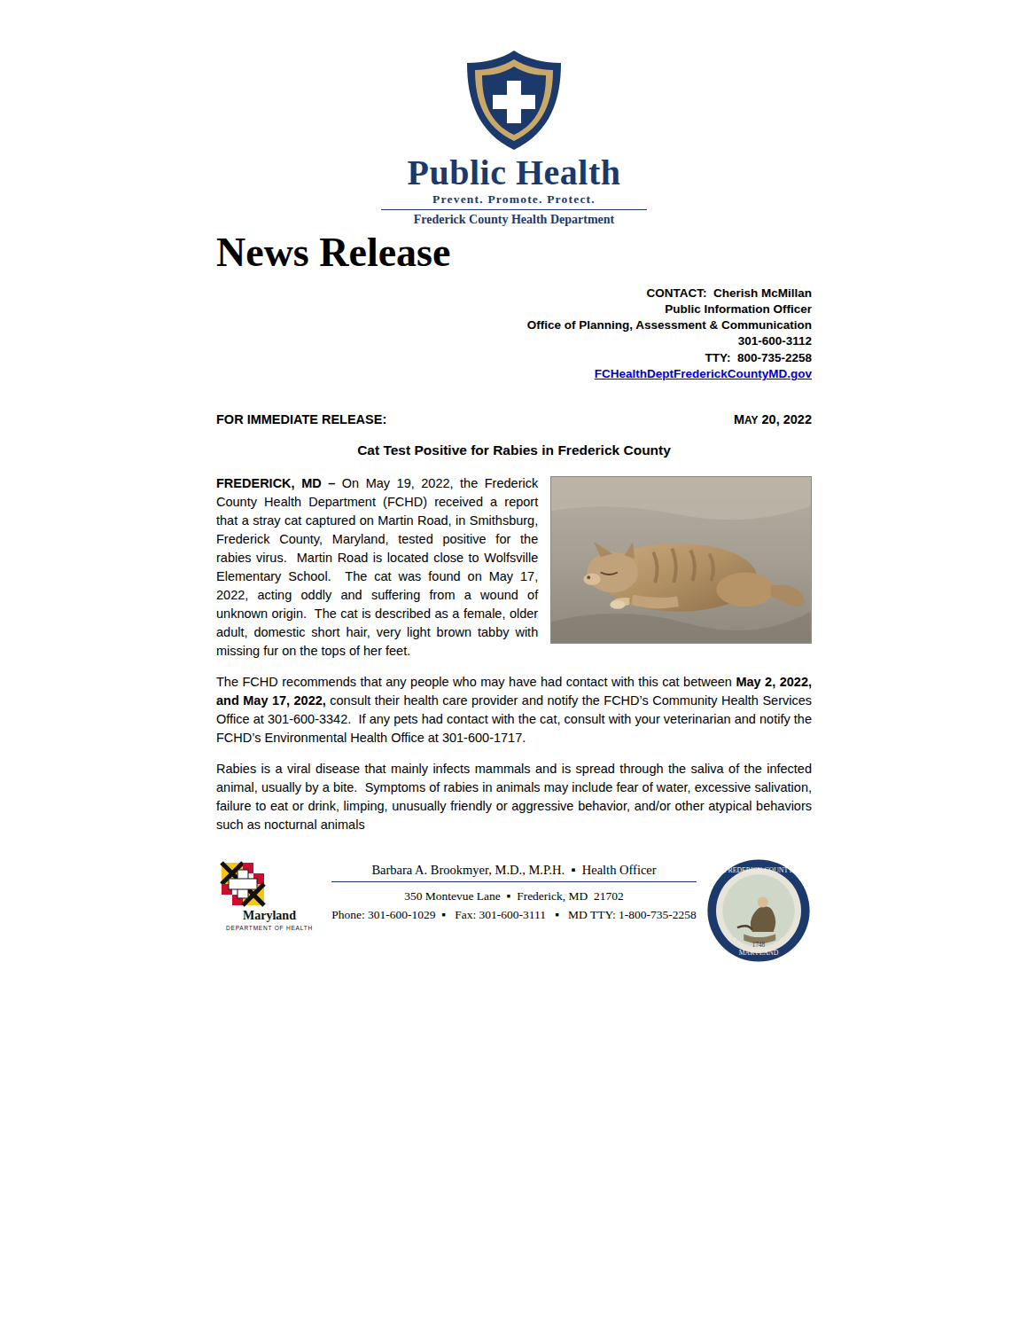Public Health
Prevent. Promote. Protect.
Frederick County Health Department
News Release
CONTACT: Cherish McMillan
Public Information Officer
Office of Planning, Assessment & Communication
301-600-3112
TTY: 800-735-2258
FCHealthDeptFrederickCountyMD.gov
FOR IMMEDIATE RELEASE: MAY 20, 2022
Cat Test Positive for Rabies in Frederick County
FREDERICK, MD – On May 19, 2022, the Frederick County Health Department (FCHD) received a report that a stray cat captured on Martin Road, in Smithsburg, Frederick County, Maryland, tested positive for the rabies virus. Martin Road is located close to Wolfsville Elementary School. The cat was found on May 17, 2022, acting oddly and suffering from a wound of unknown origin. The cat is described as a female, older adult, domestic short hair, very light brown tabby with missing fur on the tops of her feet.
The FCHD recommends that any people who may have had contact with this cat between May 2, 2022, and May 17, 2022, consult their health care provider and notify the FCHD’s Community Health Services Office at 301-600-3342. If any pets had contact with the cat, consult with your veterinarian and notify the FCHD’s Environmental Health Office at 301-600-1717.
Rabies is a viral disease that mainly infects mammals and is spread through the saliva of the infected animal, usually by a bite. Symptoms of rabies in animals may include fear of water, excessive salivation, failure to eat or drink, limping, unusually friendly or aggressive behavior, and/or other atypical behaviors such as nocturnal animals
Maryland DEPARTMENT OF HEALTH
Barbara A. Brookmyer, M.D., M.P.H. ▪ Health Officer
350 Montevue Lane ▪ Frederick, MD 21702
Phone: 301-600-1029 ▪ Fax: 301-600-3111 ▪ MD TTY: 1-800-735-2258
FREDERICK COUNTY MARYLAND 1748